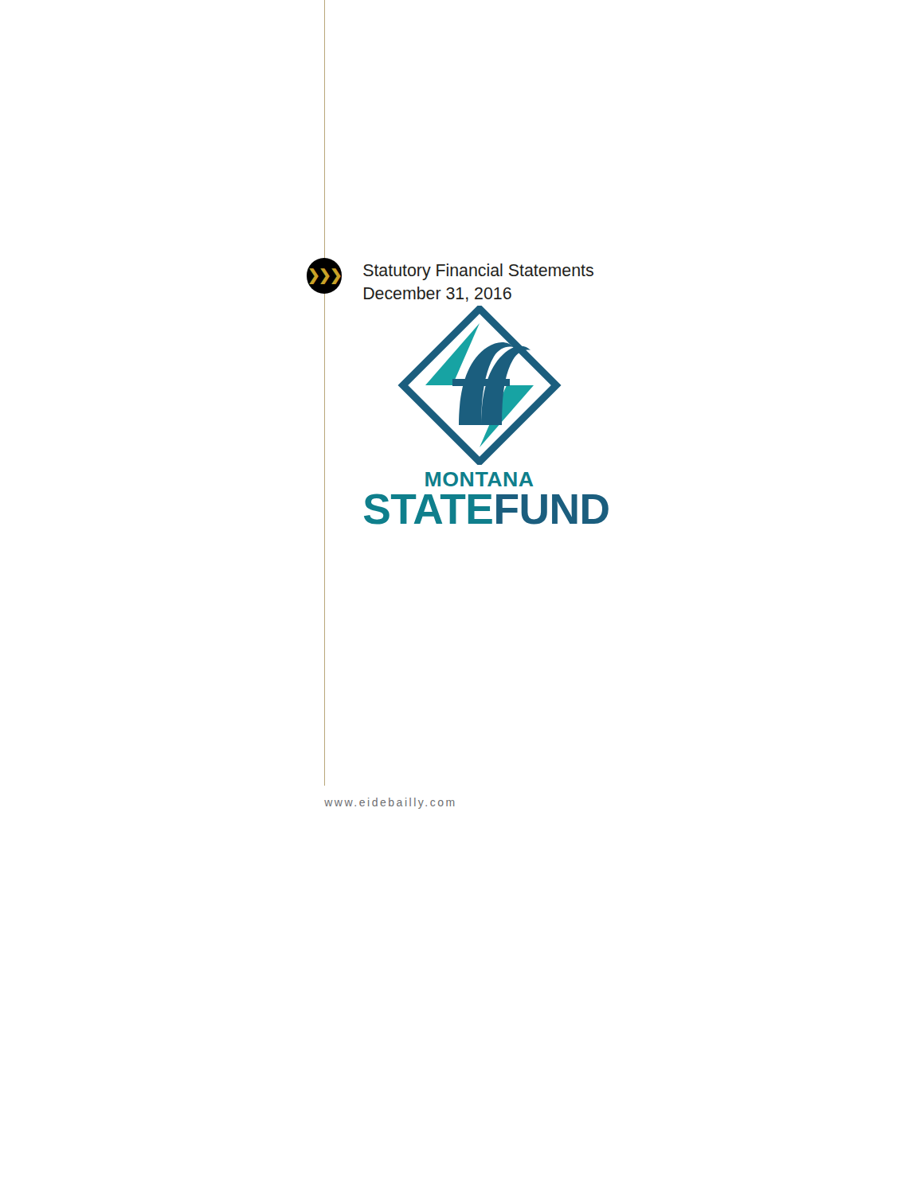❯❯❯
Statutory Financial Statements
December 31, 2016
MONTANA
STATE FUND
www.eidebailly.com